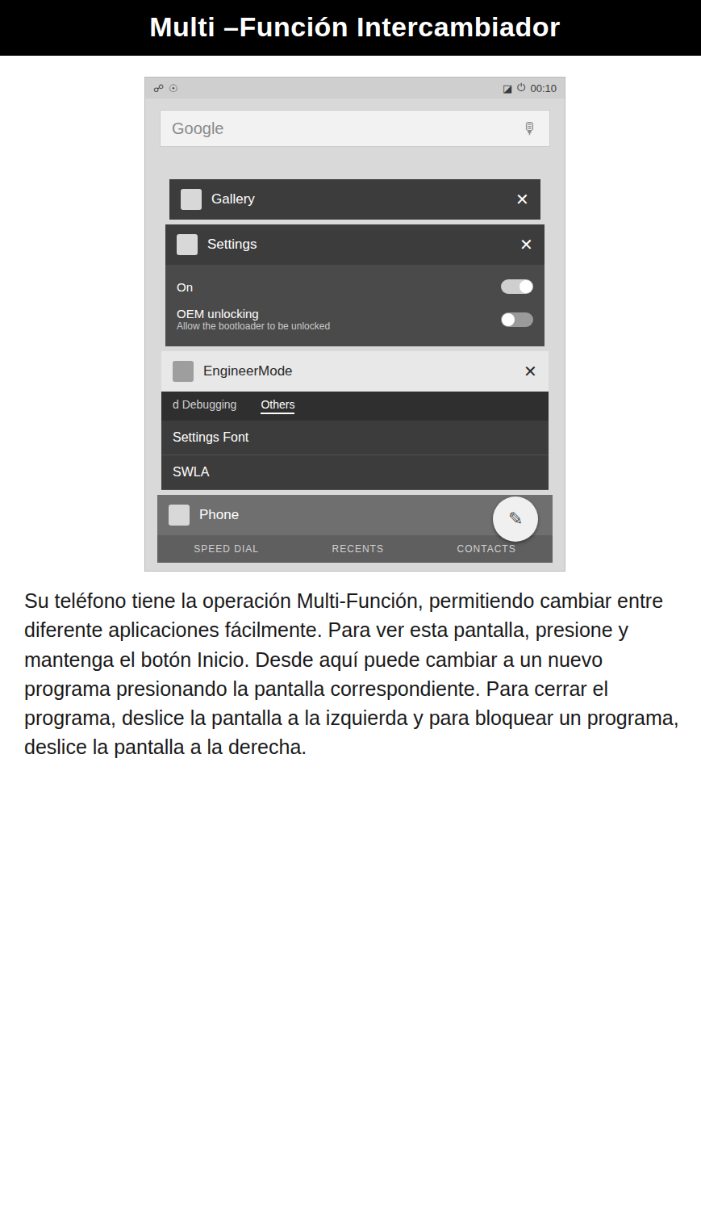Multi –Función Intercambiador
☍☉
◪ ⏻ 00:10
Google 🎙
Gallery
✕
Settings
✕
On
OEM unlocking Allow the bootloader to be unlocked
EngineerMode
✕
d Debugging Others
Settings Font
SWLA
Phone
SPEED DIAL RECENTS CONTACTS
✎
Su teléfono tiene la operación Multi-Función, permitiendo cambiar entre diferente aplicaciones fácilmente. Para ver esta pantalla, presione y mantenga el botón Inicio. Desde aquí puede cambiar a un nuevo programa presionando la pantalla correspondiente. Para cerrar el programa, deslice la pantalla a la izquierda y para bloquear un programa, deslice la pantalla a la derecha.